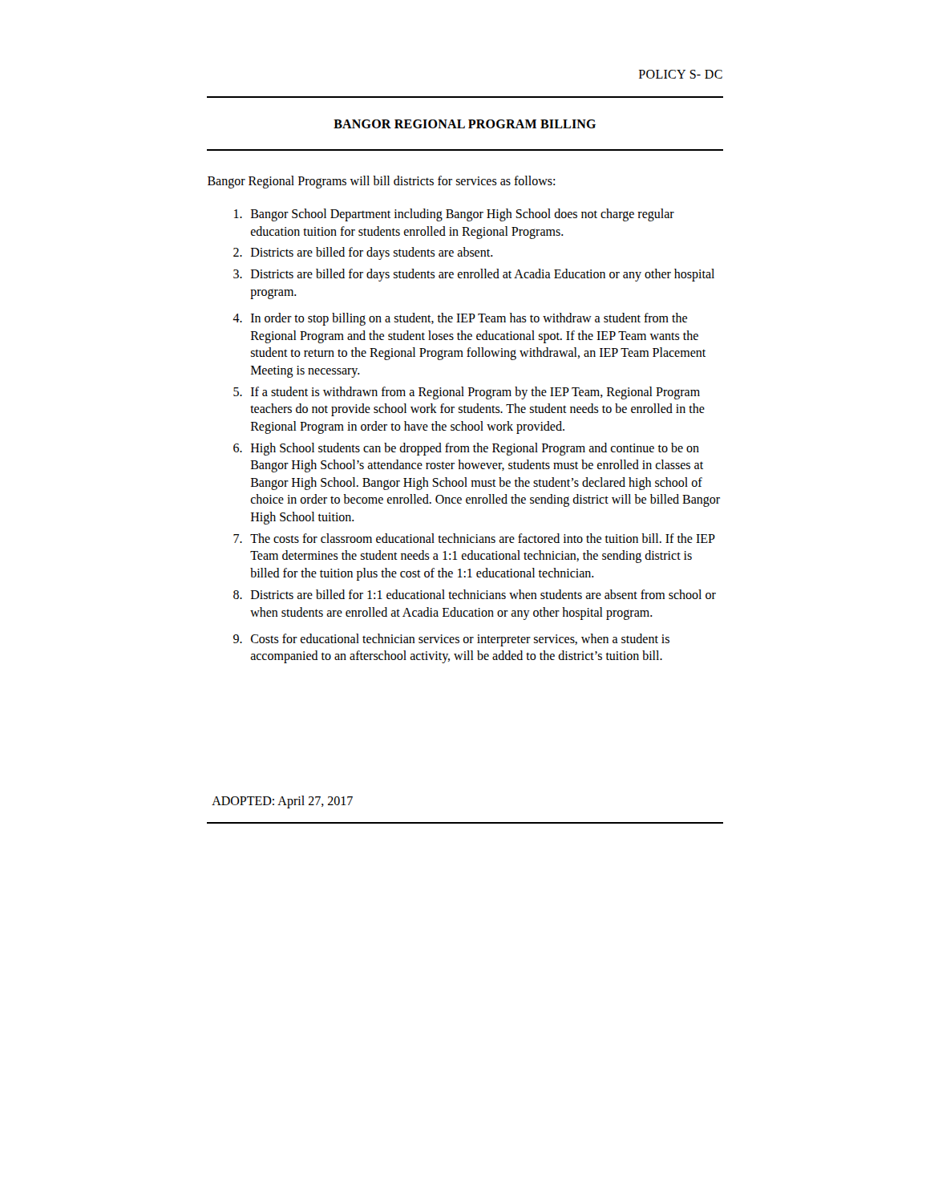POLICY S- DC
BANGOR REGIONAL PROGRAM BILLING
Bangor Regional Programs will bill districts for services as follows:
Bangor School Department including Bangor High School does not charge regular education tuition for students enrolled in Regional Programs.
Districts are billed for days students are absent.
Districts are billed for days students are enrolled at Acadia Education or any other hospital program.
In order to stop billing on a student, the IEP Team has to withdraw a student from the Regional Program and the student loses the educational spot. If the IEP Team wants the student to return to the Regional Program following withdrawal, an IEP Team Placement Meeting is necessary.
If a student is withdrawn from a Regional Program by the IEP Team, Regional Program teachers do not provide school work for students. The student needs to be enrolled in the Regional Program in order to have the school work provided.
High School students can be dropped from the Regional Program and continue to be on Bangor High School’s attendance roster however, students must be enrolled in classes at Bangor High School. Bangor High School must be the student’s declared high school of choice in order to become enrolled. Once enrolled the sending district will be billed Bangor High School tuition.
The costs for classroom educational technicians are factored into the tuition bill. If the IEP Team determines the student needs a 1:1 educational technician, the sending district is billed for the tuition plus the cost of the 1:1 educational technician.
Districts are billed for 1:1 educational technicians when students are absent from school or when students are enrolled at Acadia Education or any other hospital program.
Costs for educational technician services or interpreter services, when a student is accompanied to an afterschool activity, will be added to the district’s tuition bill.
ADOPTED: April 27, 2017